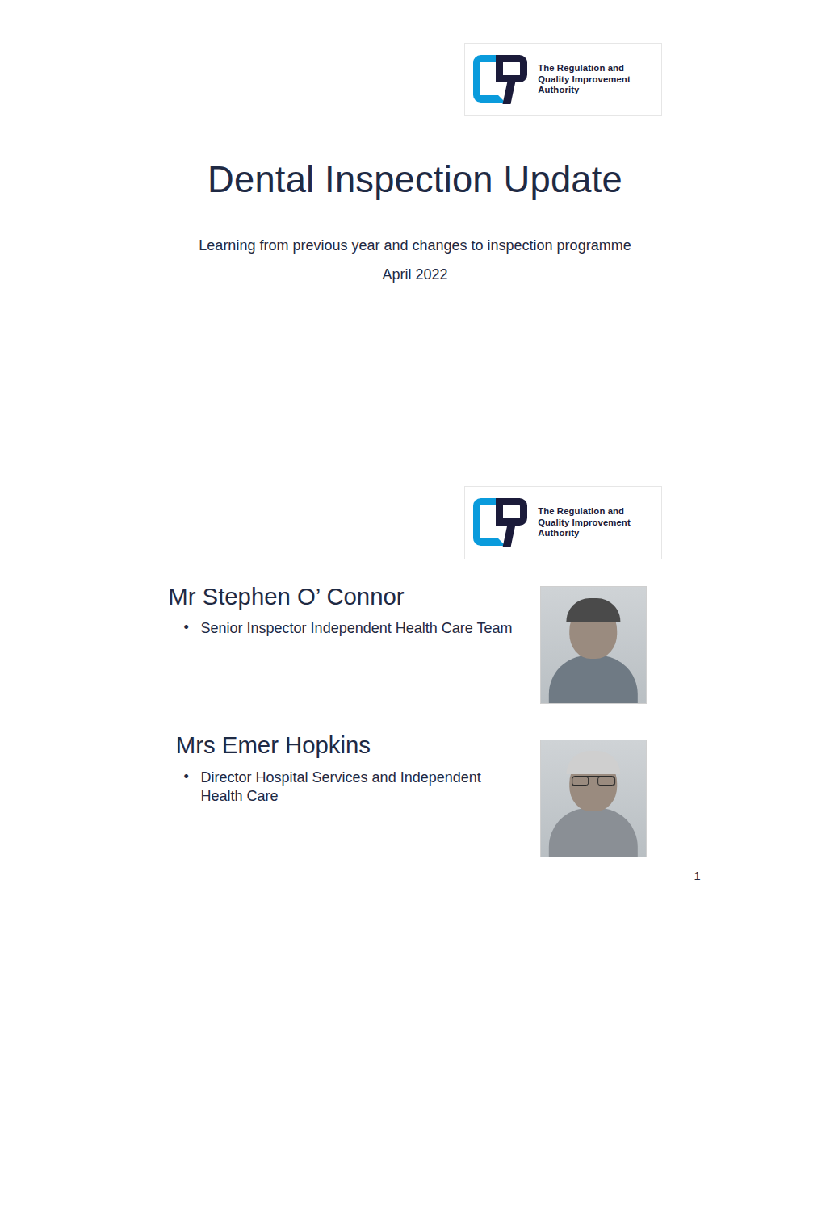The Regulation and
Quality Improvement
Authority
Dental Inspection Update
Learning from previous year and changes to inspection programme April 2022
The Regulation and
Quality Improvement
Authority
Mr Stephen O’ Connor
Senior Inspector Independent Health Care Team
Mrs Emer Hopkins
Director Hospital Services and Independent Health Care
1